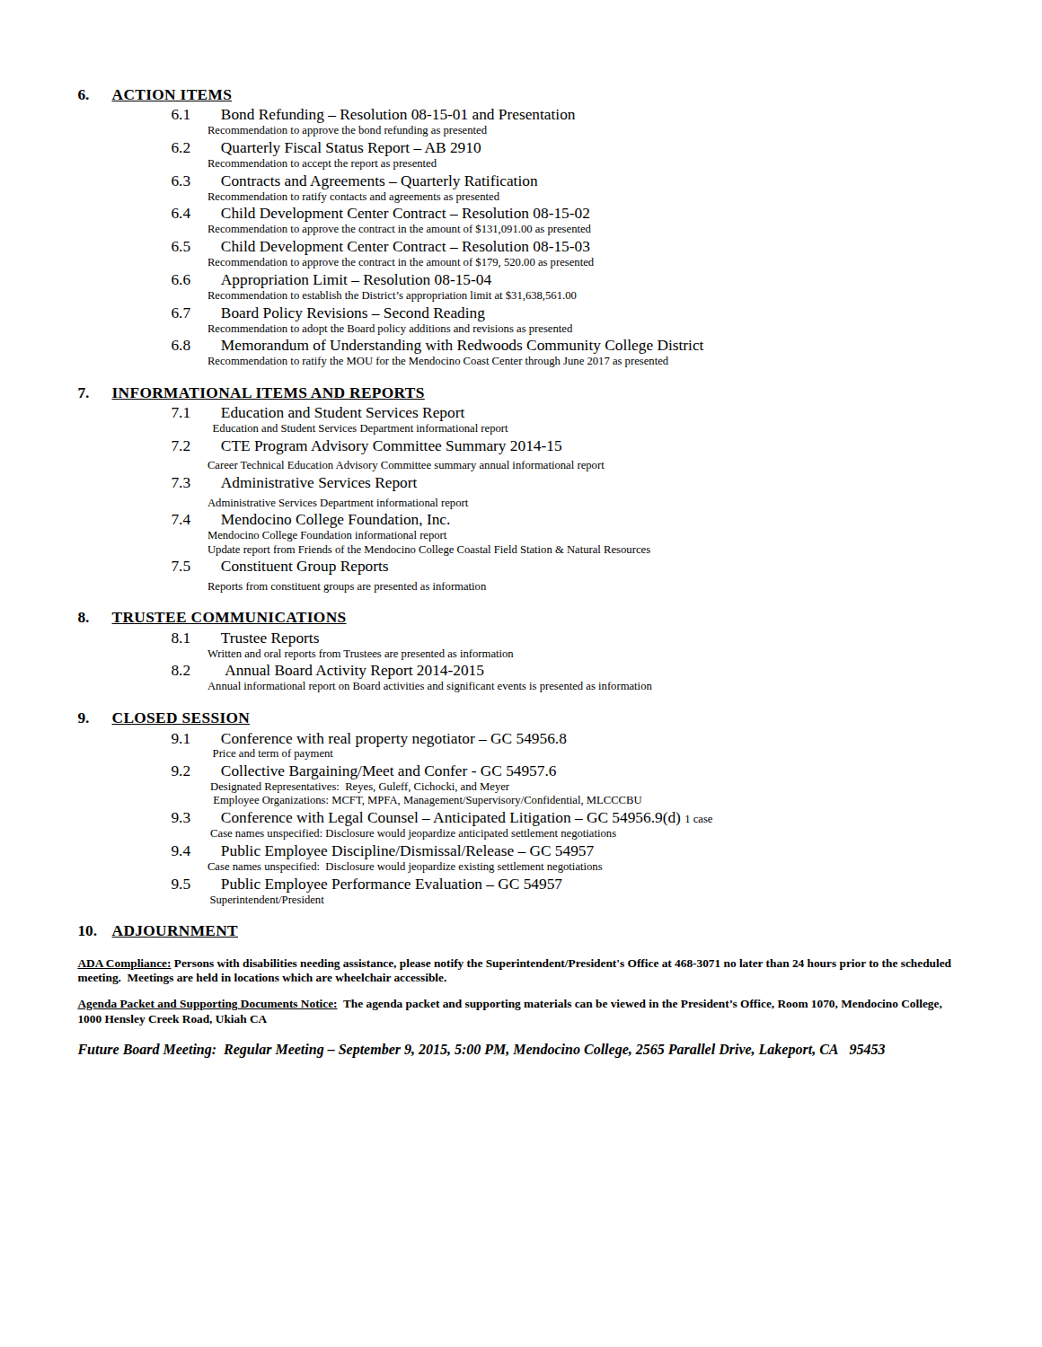6.
ACTION ITEMS
6.1 Bond Refunding – Resolution 08-15-01 and Presentation
Recommendation to approve the bond refunding as presented
6.2 Quarterly Fiscal Status Report – AB 2910
Recommendation to accept the report as presented
6.3 Contracts and Agreements – Quarterly Ratification
Recommendation to ratify contacts and agreements as presented
6.4 Child Development Center Contract – Resolution 08-15-02
Recommendation to approve the contract in the amount of $131,091.00 as presented
6.5 Child Development Center Contract – Resolution 08-15-03
Recommendation to approve the contract in the amount of $179, 520.00 as presented
6.6 Appropriation Limit – Resolution 08-15-04
Recommendation to establish the District’s appropriation limit at $31,638,561.00
6.7 Board Policy Revisions – Second Reading
Recommendation to adopt the Board policy additions and revisions as presented
6.8 Memorandum of Understanding with Redwoods Community College District
Recommendation to ratify the MOU for the Mendocino Coast Center through June 2017 as presented
7.
INFORMATIONAL ITEMS AND REPORTS
7.1 Education and Student Services Report
Education and Student Services Department informational report
7.2 CTE Program Advisory Committee Summary 2014-15
Career Technical Education Advisory Committee summary annual informational report
7.3 Administrative Services Report
Administrative Services Department informational report
7.4 Mendocino College Foundation, Inc.
Mendocino College Foundation informational report
Update report from Friends of the Mendocino College Coastal Field Station & Natural Resources
7.5 Constituent Group Reports
Reports from constituent groups are presented as information
8.
TRUSTEE COMMUNICATIONS
8.1 Trustee Reports
Written and oral reports from Trustees are presented as information
8.2 Annual Board Activity Report 2014-2015
Annual informational report on Board activities and significant events is presented as information
9.
CLOSED SESSION
9.1 Conference with real property negotiator – GC 54956.8
Price and term of payment
9.2 Collective Bargaining/Meet and Confer - GC 54957.6
Designated Representatives: Reyes, Guleff, Cichocki, and Meyer
Employee Organizations: MCFT, MPFA, Management/Supervisory/Confidential, MLCCCBU
9.3 Conference with Legal Counsel – Anticipated Litigation – GC 54956.9(d) 1 case
Case names unspecified: Disclosure would jeopardize anticipated settlement negotiations
9.4 Public Employee Discipline/Dismissal/Release – GC 54957
Case names unspecified: Disclosure would jeopardize existing settlement negotiations
9.5 Public Employee Performance Evaluation – GC 54957
Superintendent/President
10.
ADJOURNMENT
ADA Compliance: Persons with disabilities needing assistance, please notify the Superintendent/President's Office at 468-3071 no later than 24 hours prior to the scheduled meeting. Meetings are held in locations which are wheelchair accessible.
Agenda Packet and Supporting Documents Notice: The agenda packet and supporting materials can be viewed in the President’s Office, Room 1070, Mendocino College, 1000 Hensley Creek Road, Ukiah CA
Future Board Meeting: Regular Meeting – September 9, 2015, 5:00 PM, Mendocino College, 2565 Parallel Drive, Lakeport, CA 95453